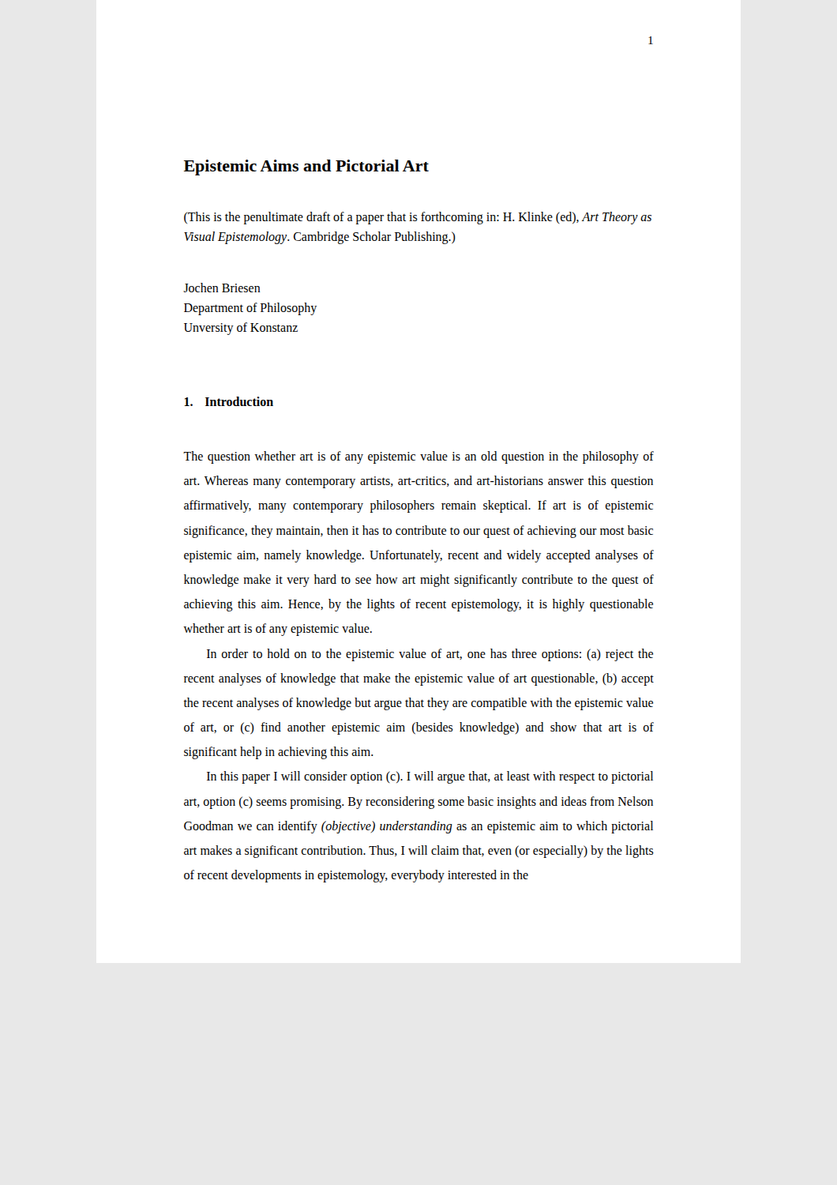1
Epistemic Aims and Pictorial Art
(This is the penultimate draft of a paper that is forthcoming in: H. Klinke (ed), Art Theory as Visual Epistemology. Cambridge Scholar Publishing.)
Jochen Briesen
Department of Philosophy
Unversity of Konstanz
1. Introduction
The question whether art is of any epistemic value is an old question in the philosophy of art. Whereas many contemporary artists, art-critics, and art-historians answer this question affirmatively, many contemporary philosophers remain skeptical. If art is of epistemic significance, they maintain, then it has to contribute to our quest of achieving our most basic epistemic aim, namely knowledge. Unfortunately, recent and widely accepted analyses of knowledge make it very hard to see how art might significantly contribute to the quest of achieving this aim. Hence, by the lights of recent epistemology, it is highly questionable whether art is of any epistemic value.
In order to hold on to the epistemic value of art, one has three options: (a) reject the recent analyses of knowledge that make the epistemic value of art questionable, (b) accept the recent analyses of knowledge but argue that they are compatible with the epistemic value of art, or (c) find another epistemic aim (besides knowledge) and show that art is of significant help in achieving this aim.
In this paper I will consider option (c). I will argue that, at least with respect to pictorial art, option (c) seems promising. By reconsidering some basic insights and ideas from Nelson Goodman we can identify (objective) understanding as an epistemic aim to which pictorial art makes a significant contribution. Thus, I will claim that, even (or especially) by the lights of recent developments in epistemology, everybody interested in the